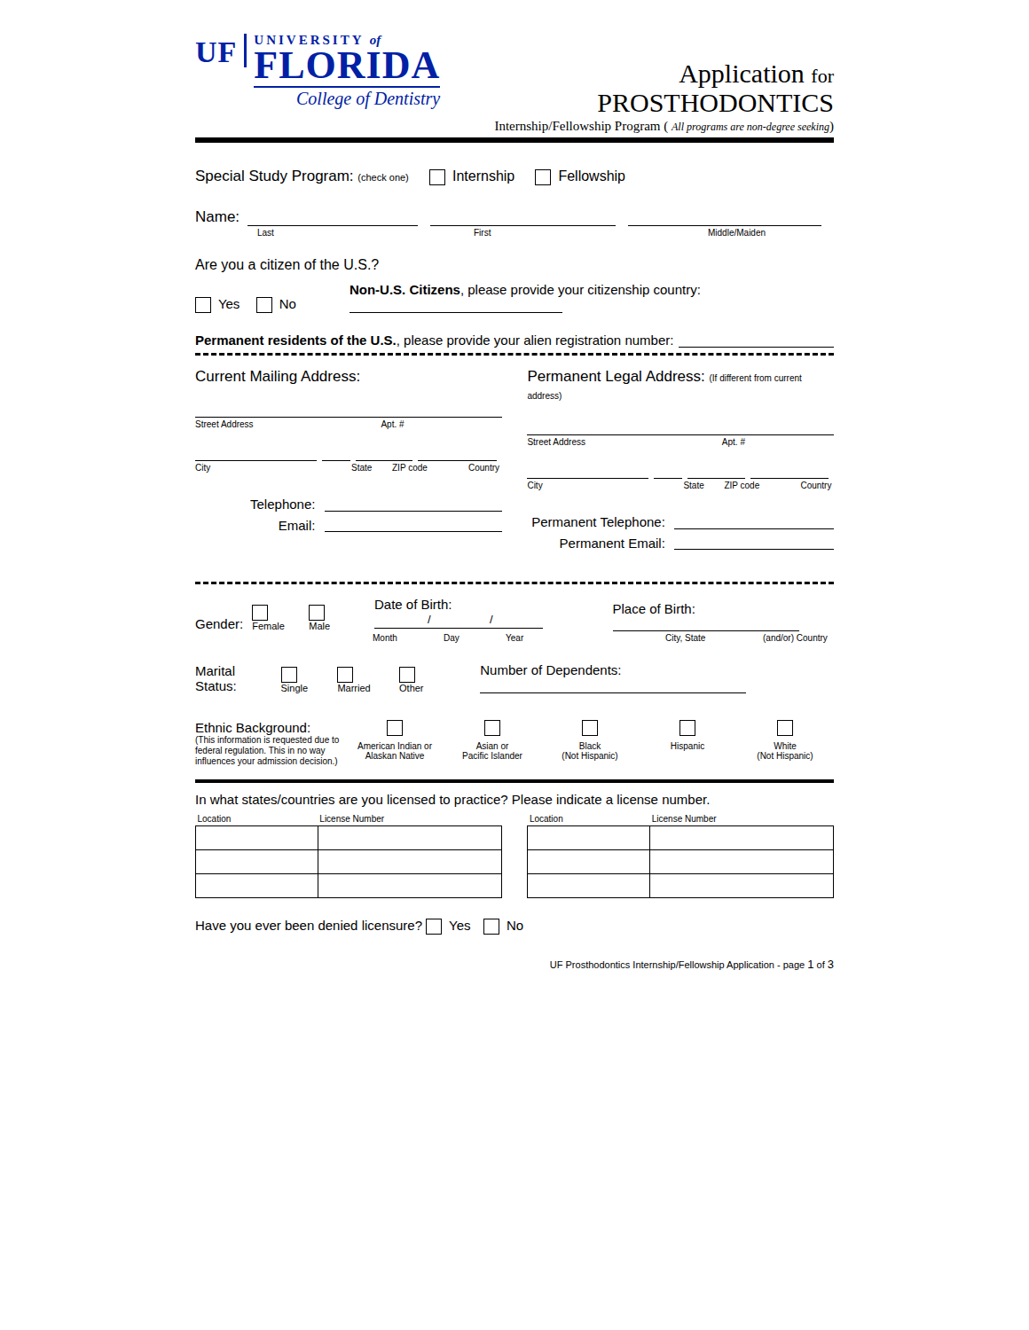UF
UNIVERSITY of
FLORIDA
College of Dentistry
Application for PROSTHODONTICS
Internship/Fellowship Program ( All programs are non-degree seeking)
Special Study Program: (check one) Internship Fellowship
Name:
Last First Middle/Maiden
Are you a citizen of the U.S.?
Yes No
Non-U.S. Citizens, please provide your citizenship country:
Permanent residents of the U.S., please provide your alien registration number:
Current Mailing Address:
Street Address Apt. #
City State ZIP code Country
Telephone:
Email:
Permanent Legal Address: (If different from current address)
Street Address Apt. #
City State ZIP code Country
Permanent Telephone:
Permanent Email:
Gender: Female Male Date of Birth: / / Place of Birth:
Month Day Year City, State (and/or) Country
Marital Status: Single Married Other Number of Dependents:
Ethnic Background:
(This information is requested due to federal regulation. This in no way influences your admission decision.)
American Indian or
Alaskan Native
Asian or
Pacific Islander
Black
(Not Hispanic)
Hispanic
White
(Not Hispanic)
In what states/countries are you licensed to practice? Please indicate a license number.
| Location | License Number |
| --- | --- |
| Location | License Number |
| --- | --- |
Have you ever been denied licensure? Yes No
UF Prosthodontics Internship/Fellowship Application - page 1 of 3